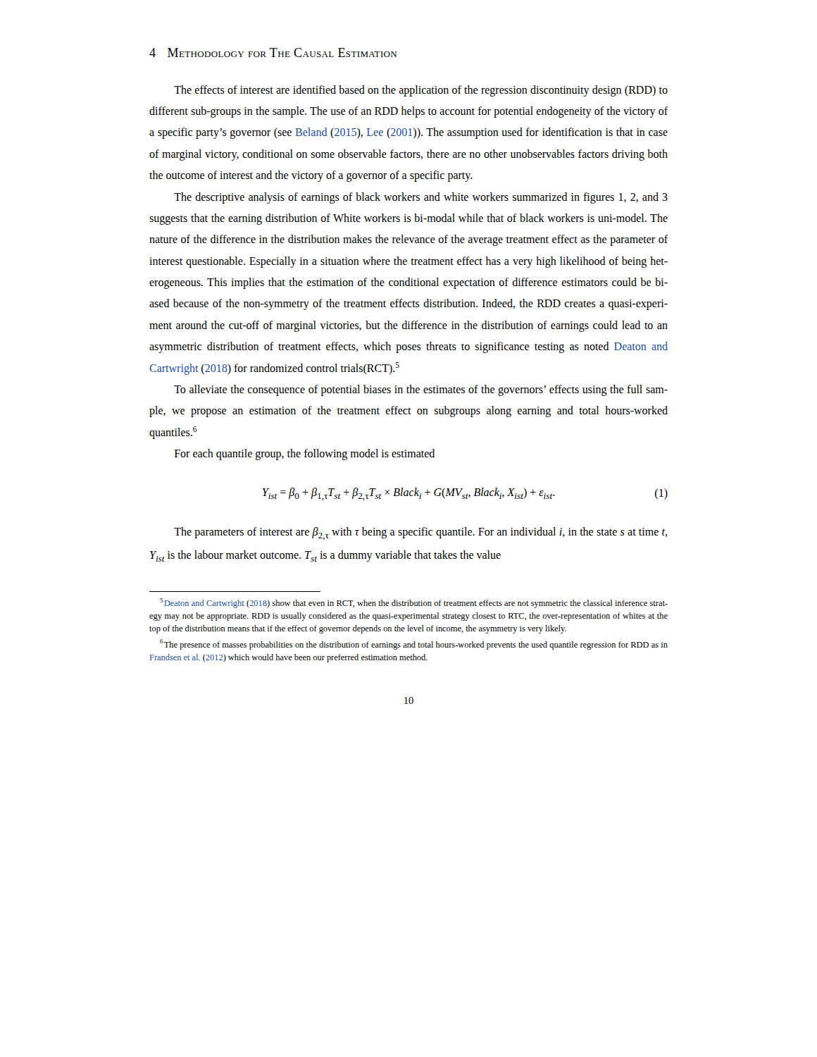4 Methodology for The Causal Estimation
The effects of interest are identified based on the application of the regression discontinuity design (RDD) to different sub-groups in the sample. The use of an RDD helps to account for potential endogeneity of the victory of a specific party’s governor (see Beland (2015), Lee (2001)). The assumption used for identification is that in case of marginal victory, conditional on some observable factors, there are no other unobservables factors driving both the outcome of interest and the victory of a governor of a specific party.
The descriptive analysis of earnings of black workers and white workers summarized in figures 1, 2, and 3 suggests that the earning distribution of White workers is bi-modal while that of black workers is uni-model. The nature of the difference in the distribution makes the relevance of the average treatment effect as the parameter of interest questionable. Especially in a situation where the treatment effect has a very high likelihood of being heterogeneous. This implies that the estimation of the conditional expectation of difference estimators could be biased because of the non-symmetry of the treatment effects distribution. Indeed, the RDD creates a quasi-experiment around the cut-off of marginal victories, but the difference in the distribution of earnings could lead to an asymmetric distribution of treatment effects, which poses threats to significance testing as noted Deaton and Cartwright (2018) for randomized control trials(RCT).5
To alleviate the consequence of potential biases in the estimates of the governors’ effects using the full sample, we propose an estimation of the treatment effect on subgroups along earning and total hours-worked quantiles.6
For each quantile group, the following model is estimated
Yist = β0 + β1,τTst + β2,τTst × Blacki + G(MVst, Blacki, Xist) + εist. (1)
The parameters of interest are β2,τ with τ being a specific quantile. For an individual i, in the state s at time t, Yist is the labour market outcome. Tst is a dummy variable that takes the value
5Deaton and Cartwright (2018) show that even in RCT, when the distribution of treatment effects are not symmetric the classical inference strategy may not be appropriate. RDD is usually considered as the quasi-experimental strategy closest to RTC, the over-representation of whites at the top of the distribution means that if the effect of governor depends on the level of income, the asymmetry is very likely.
6The presence of masses probabilities on the distribution of earnings and total hours-worked prevents the used quantile regression for RDD as in Frandsen et al. (2012) which would have been our preferred estimation method.
10